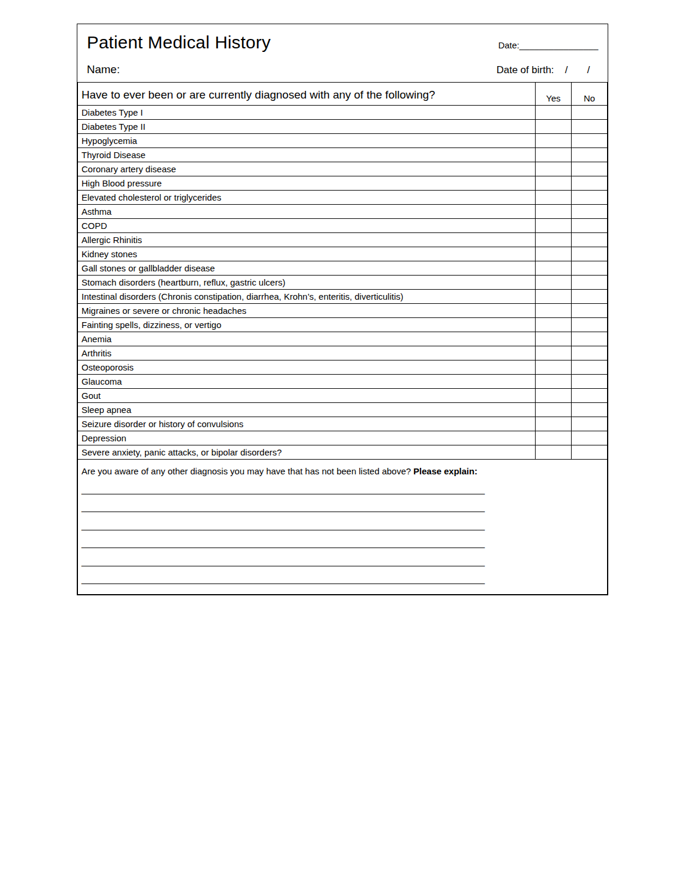Patient Medical History
Date:________________
Name:
Date of birth: / /
| Have to ever been or are currently diagnosed with any of the following? | Yes | No |
| Diabetes Type I | | |
| Diabetes Type II | | |
| Hypoglycemia | | |
| Thyroid Disease | | |
| Coronary artery disease | | |
| High Blood pressure | | |
| Elevated cholesterol or triglycerides | | |
| Asthma | | |
| COPD | | |
| Allergic Rhinitis | | |
| Kidney stones | | |
| Gall stones or gallbladder disease | | |
| Stomach disorders (heartburn, reflux, gastric ulcers) | | |
| Intestinal disorders (Chronis constipation, diarrhea, Krohn’s, enteritis, diverticulitis) | | |
| Migraines or severe or chronic headaches | | |
| Fainting spells, dizziness, or vertigo | | |
| Anemia | | |
| Arthritis | | |
| Osteoporosis | | |
| Glaucoma | | |
| Gout | | |
| Sleep apnea | | |
| Seizure disorder or history of convulsions | | |
| Depression | | |
| Severe anxiety, panic attacks, or bipolar disorders? | | |
| Are you aware of any other diagnosis you may have that has not been listed above? Please explain: _______________________________________________________________________________________ _______________________________________________________________________________________ _______________________________________________________________________________________ _______________________________________________________________________________________ _______________________________________________________________________________________ _______________________________________________________________________________________ |